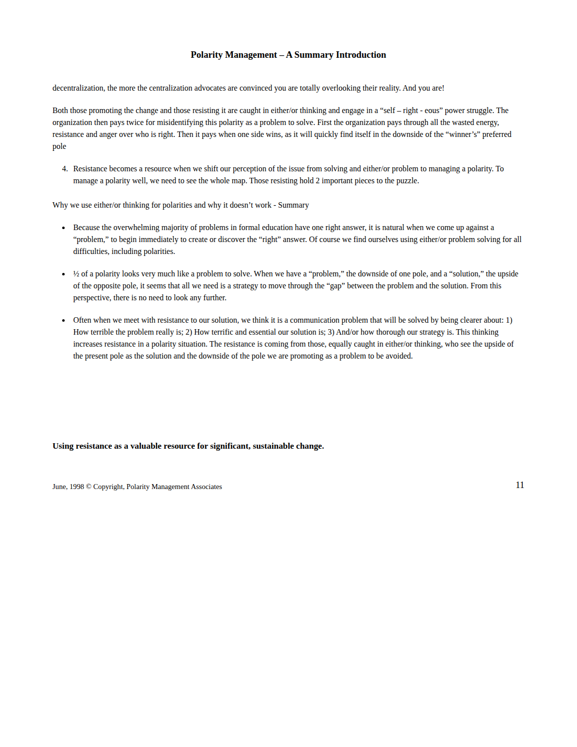Polarity Management – A Summary Introduction
decentralization, the more the centralization advocates are convinced you are totally overlooking their reality. And you are!
Both those promoting the change and those resisting it are caught in either/or thinking and engage in a “self – right - eous” power struggle. The organization then pays twice for misidentifying this polarity as a problem to solve. First the organization pays through all the wasted energy, resistance and anger over who is right. Then it pays when one side wins, as it will quickly find itself in the downside of the “winner’s” preferred pole
Resistance becomes a resource when we shift our perception of the issue from solving and either/or problem to managing a polarity. To manage a polarity well, we need to see the whole map. Those resisting hold 2 important pieces to the puzzle.
Why we use either/or thinking for polarities and why it doesn’t work - Summary
Because the overwhelming majority of problems in formal education have one right answer, it is natural when we come up against a “problem,” to begin immediately to create or discover the “right” answer. Of course we find ourselves using either/or problem solving for all difficulties, including polarities.
½ of a polarity looks very much like a problem to solve. When we have a “problem,” the downside of one pole, and a “solution,” the upside of the opposite pole, it seems that all we need is a strategy to move through the “gap” between the problem and the solution. From this perspective, there is no need to look any further.
Often when we meet with resistance to our solution, we think it is a communication problem that will be solved by being clearer about: 1) How terrible the problem really is; 2) How terrific and essential our solution is; 3) And/or how thorough our strategy is. This thinking increases resistance in a polarity situation. The resistance is coming from those, equally caught in either/or thinking, who see the upside of the present pole as the solution and the downside of the pole we are promoting as a problem to be avoided.
Using resistance as a valuable resource for significant, sustainable change.
June, 1998 © Copyright, Polarity Management Associates
11